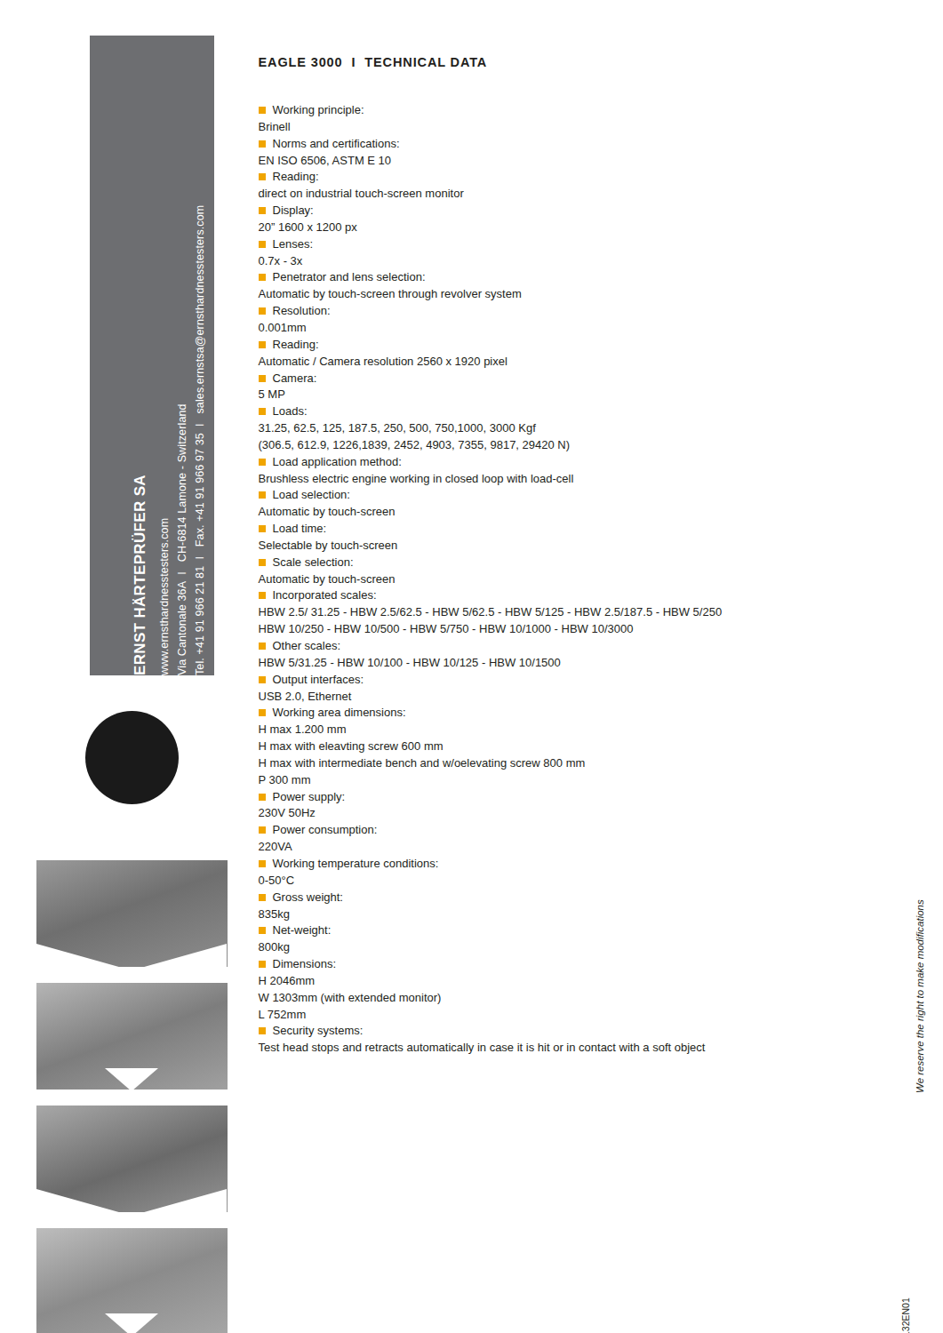ERNST HÄRTEPRÜFER SA
www.ernsthardnesstesters.com
Via Cantonale 36A I CH-6814 Lamone - Switzerland
Tel. +41 91 966 21 81 I Fax. +41 91 966 97 35 I sales.ernstsa@ernsthardnesstesters.com
EAGLE 3000ITECHNICAL DATA
Working principle:
Brinell
Norms and certifications:
EN ISO 6506, ASTM E 10
Reading:
direct on industrial touch-screen monitor
Display:
20” 1600 x 1200 px
Lenses:
0.7x - 3x
Penetrator and lens selection:
Automatic by touch-screen through revolver system
Resolution:
0.001mm
Reading:
Automatic / Camera resolution 2560 x 1920 pixel
Camera:
5 MP
Loads:
31.25, 62.5, 125, 187.5, 250, 500, 750,1000, 3000 Kgf
(306.5, 612.9, 1226,1839, 2452, 4903, 7355, 9817, 29420 N)
Load application method:
Brushless electric engine working in closed loop with load-cell
Load selection:
Automatic by touch-screen
Load time:
Selectable by touch-screen
Scale selection:
Automatic by touch-screen
Incorporated scales:
HBW 2.5/ 31.25 - HBW 2.5/62.5 - HBW 5/62.5 - HBW 5/125 - HBW 2.5/187.5 - HBW 5/250
HBW 10/250 - HBW 10/500 - HBW 5/750 - HBW 10/1000 - HBW 10/3000
Other scales:
HBW 5/31.25 - HBW 10/100 - HBW 10/125 - HBW 10/1500
Output interfaces:
USB 2.0, Ethernet
Working area dimensions:
H max 1.200 mm
H max with eleavting screw 600 mm
H max with intermediate bench and w/oelevating screw 800 mm
P 300 mm
Power supply:
230V 50Hz
Power consumption:
220VA
Working temperature conditions:
0-50°C
Gross weight:
835kg
Net-weight:
800kg
Dimensions:
H 2046mm
W 1303mm (with extended monitor)
L 752mm
Security systems:
Test head stops and retracts automatically in case it is hit or in contact with a soft object
We reserve the right to make modifications
801-132EN01